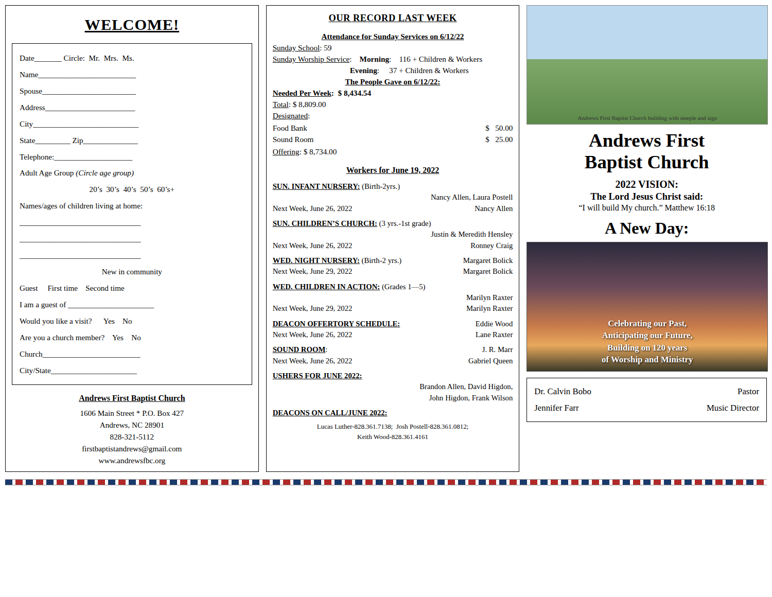WELCOME!
Date_______ Circle: Mr. Mrs. Ms. Name_________________________ Spouse________________________ Address_______________________ City___________________________ State_________ Zip______________ Telephone:____________________ Adult Age Group (Circle age group) 20’s 30’s 40’s 50’s 60’s+ Names/ages of children living at home: _______________________________ _______________________________ _______________________________ New in community Guest First time Second time I am a guest of ______________________ Would you like a visit? Yes No Are you a church member? Yes No Church_________________________ City/State______________________
Andrews First Baptist Church 1606 Main Street * P.O. Box 427
Andrews, NC 28901
828-321-5112
firstbaptistandrews@gmail.com
www.andrewsfbc.org
OUR RECORD LAST WEEK
Attendance for Sunday Services on 6/12/22
Sunday School: 59
Sunday Worship Service: Morning: 116 + Children & Workers
Evening: 37 + Children & Workers
The People Gave on 6/12/22:
Needed Per Week: $ 8,434.54
Total: $ 8,809.00
Designated:
| Food Bank | $ 50.00 |
| Sound Room | $ 25.00 |
Offering: $ 8,734.00
Workers for June 19, 2022
SUN. INFANT NURSERY: (Birth-2yrs.) Nancy Allen, Laura Postell Next Week, June 26, 2022 Nancy Allen
SUN. CHILDREN’S CHURCH: (3 yrs.-1st grade) Justin & Meredith Hensley Next Week, June 26, 2022 Ronney Craig
WED. NIGHT NURSERY: (Birth-2 yrs.) Margaret Bolick
Next Week, June 29, 2022 Margaret Bolick
WED. CHILDREN IN ACTION: (Grades 1—5) Marilyn Raxter Next Week, June 29, 2022 Marilyn Raxter
DEACON OFFERTORY SCHEDULE: Eddie Wood
Next Week, June 26, 2022 Lane Raxter
SOUND ROOM: J. R. Marr
Next Week, June 26, 2022 Gabriel Queen
USHERS FOR JUNE 2022: Brandon Allen, David Higdon, John Higdon, Frank Wilson
DEACONS ON CALL/JUNE 2022:
Lucas Luther-828.361.7138; Josh Postell-828.361.0812;
Keith Wood-828.361.4161
Andrews First Baptist Church building with steeple and sign
Andrews First
Baptist Church
2022 VISION:
The Lord Jesus Christ said:
“I will build My church.” Matthew 16:18
A New Day:
Celebrating our Past,
Anticipating our Future,
Building on 120 years
of Worship and Ministry
Dr. Calvin Bobo Pastor
Jennifer Farr Music Director